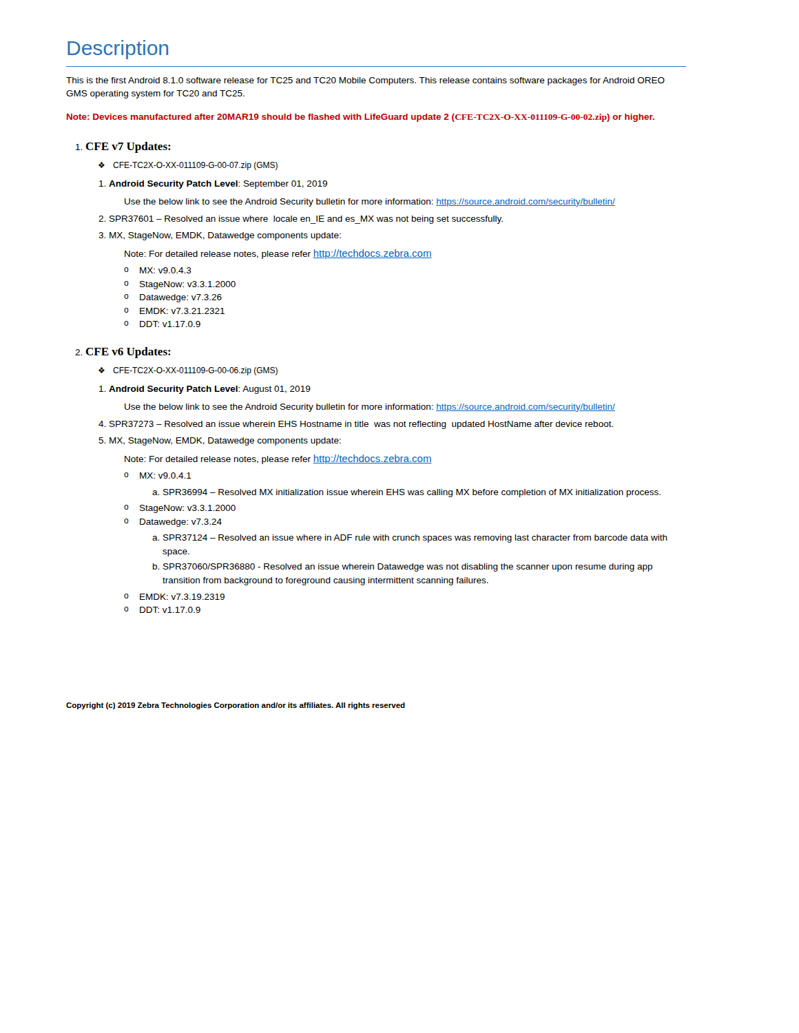Description
This is the first Android 8.1.0 software release for TC25 and TC20 Mobile Computers. This release contains software packages for Android OREO GMS operating system for TC20 and TC25.
Note: Devices manufactured after 20MAR19 should be flashed with LifeGuard update 2 (CFE-TC2X-O-XX-011109-G-00-02.zip) or higher.
CFE v7 Updates:
CFE-TC2X-O-XX-011109-G-00-07.zip (GMS)
Android Security Patch Level: September 01, 2019
Use the below link to see the Android Security bulletin for more information: https://source.android.com/security/bulletin/
SPR37601 – Resolved an issue where locale en_IE and es_MX was not being set successfully.
MX, StageNow, EMDK, Datawedge components update:
Note: For detailed release notes, please refer http://techdocs.zebra.com
MX: v9.0.4.3
StageNow: v3.3.1.2000
Datawedge: v7.3.26
EMDK: v7.3.21.2321
DDT: v1.17.0.9
CFE v6 Updates:
CFE-TC2X-O-XX-011109-G-00-06.zip (GMS)
Android Security Patch Level: August 01, 2019
Use the below link to see the Android Security bulletin for more information: https://source.android.com/security/bulletin/
SPR37273 – Resolved an issue wherein EHS Hostname in title was not reflecting updated HostName after device reboot.
MX, StageNow, EMDK, Datawedge components update:
Note: For detailed release notes, please refer http://techdocs.zebra.com
MX: v9.0.4.1
SPR36994 – Resolved MX initialization issue wherein EHS was calling MX before completion of MX initialization process.
StageNow: v3.3.1.2000
Datawedge: v7.3.24
SPR37124 – Resolved an issue where in ADF rule with crunch spaces was removing last character from barcode data with space.
SPR37060/SPR36880 - Resolved an issue wherein Datawedge was not disabling the scanner upon resume during app transition from background to foreground causing intermittent scanning failures.
EMDK: v7.3.19.2319
DDT: v1.17.0.9
Copyright (c) 2019 Zebra Technologies Corporation and/or its affiliates. All rights reserved